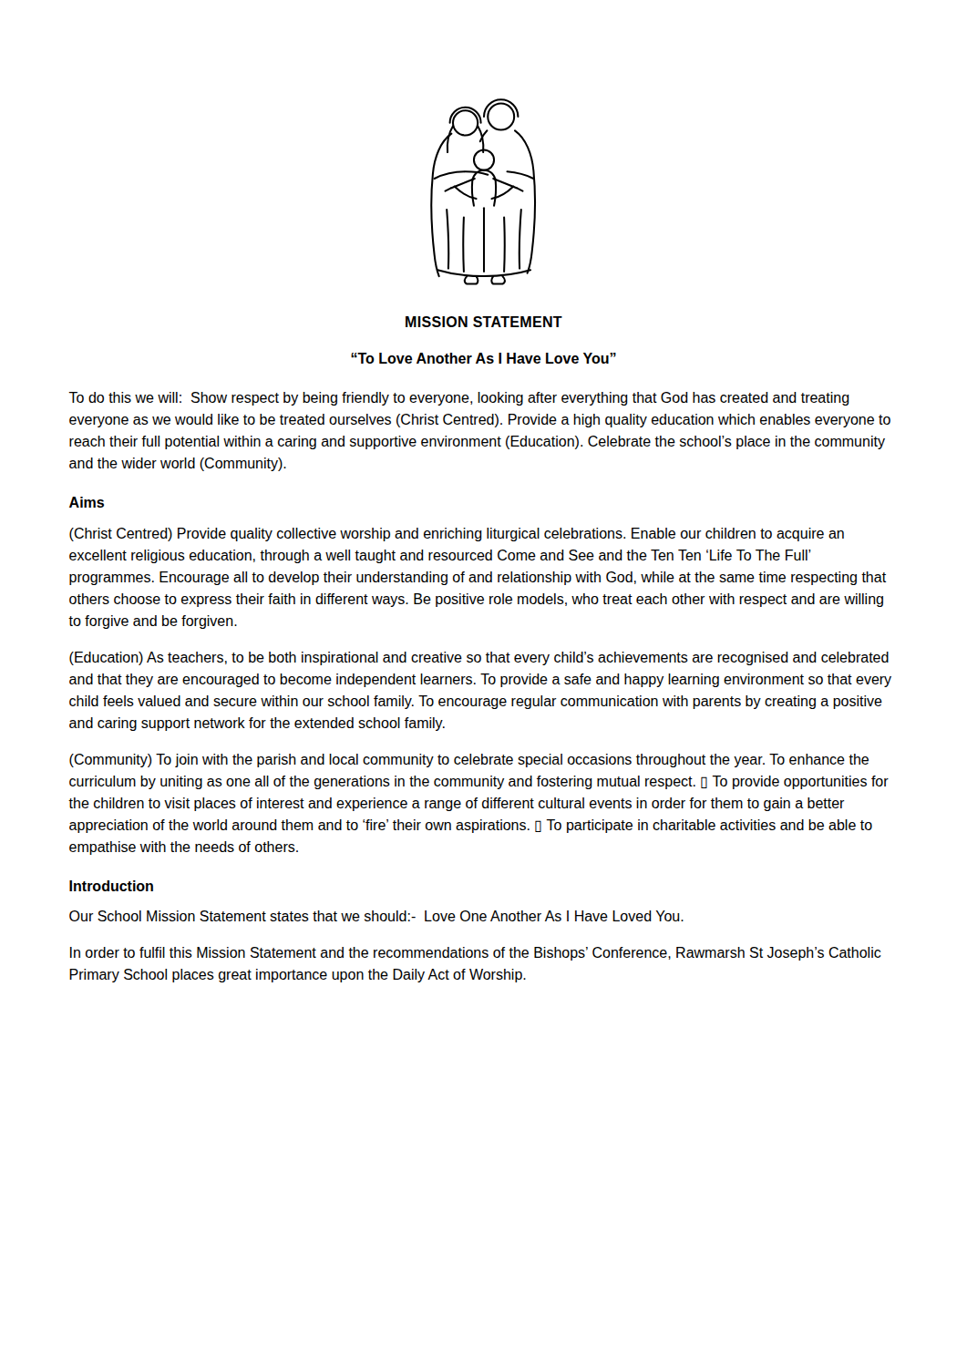MISSION STATEMENT
“To Love Another As I Have Love You”
To do this we will: Show respect by being friendly to everyone, looking after everything that God has created and treating everyone as we would like to be treated ourselves (Christ Centred). Provide a high quality education which enables everyone to reach their full potential within a caring and supportive environment (Education). Celebrate the school’s place in the community and the wider world (Community).
Aims
(Christ Centred) Provide quality collective worship and enriching liturgical celebrations. Enable our children to acquire an excellent religious education, through a well taught and resourced Come and See and the Ten Ten ‘Life To The Full’ programmes. Encourage all to develop their understanding of and relationship with God, while at the same time respecting that others choose to express their faith in different ways. Be positive role models, who treat each other with respect and are willing to forgive and be forgiven.
(Education) As teachers, to be both inspirational and creative so that every child’s achievements are recognised and celebrated and that they are encouraged to become independent learners. To provide a safe and happy learning environment so that every child feels valued and secure within our school family. To encourage regular communication with parents by creating a positive and caring support network for the extended school family.
(Community) To join with the parish and local community to celebrate special occasions throughout the year. To enhance the curriculum by uniting as one all of the generations in the community and fostering mutual respect. ▯ To provide opportunities for the children to visit places of interest and experience a range of different cultural events in order for them to gain a better appreciation of the world around them and to ‘fire’ their own aspirations. ▯ To participate in charitable activities and be able to empathise with the needs of others.
Introduction
Our School Mission Statement states that we should:- Love One Another As I Have Loved You.
In order to fulfil this Mission Statement and the recommendations of the Bishops’ Conference, Rawmarsh St Joseph’s Catholic Primary School places great importance upon the Daily Act of Worship.